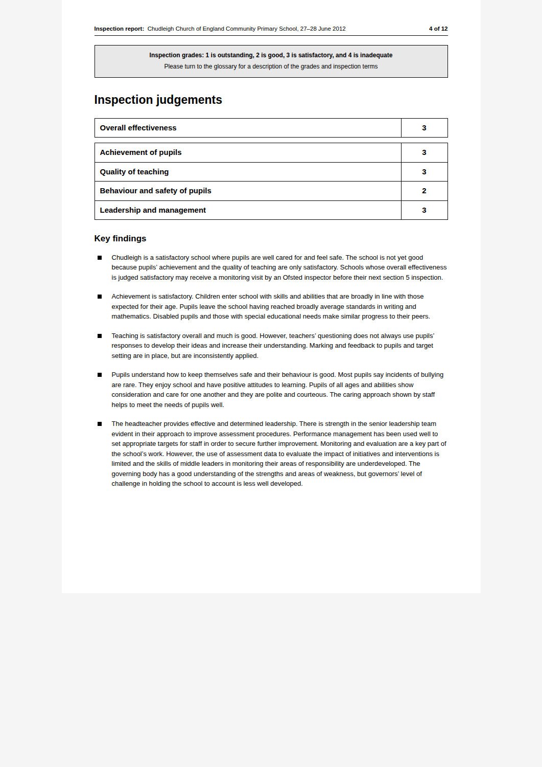Inspection report: Chudleigh Church of England Community Primary School, 27–28 June 2012
4 of 12
Inspection grades: 1 is outstanding, 2 is good, 3 is satisfactory, and 4 is inadequate
Please turn to the glossary for a description of the grades and inspection terms
Inspection judgements
| Overall effectiveness | 3 |
| Achievement of pupils | 3 |
| Quality of teaching | 3 |
| Behaviour and safety of pupils | 2 |
| Leadership and management | 3 |
Key findings
Chudleigh is a satisfactory school where pupils are well cared for and feel safe. The school is not yet good because pupils’ achievement and the quality of teaching are only satisfactory. Schools whose overall effectiveness is judged satisfactory may receive a monitoring visit by an Ofsted inspector before their next section 5 inspection.
Achievement is satisfactory. Children enter school with skills and abilities that are broadly in line with those expected for their age. Pupils leave the school having reached broadly average standards in writing and mathematics. Disabled pupils and those with special educational needs make similar progress to their peers.
Teaching is satisfactory overall and much is good. However, teachers’ questioning does not always use pupils’ responses to develop their ideas and increase their understanding. Marking and feedback to pupils and target setting are in place, but are inconsistently applied.
Pupils understand how to keep themselves safe and their behaviour is good. Most pupils say incidents of bullying are rare. They enjoy school and have positive attitudes to learning. Pupils of all ages and abilities show consideration and care for one another and they are polite and courteous. The caring approach shown by staff helps to meet the needs of pupils well.
The headteacher provides effective and determined leadership. There is strength in the senior leadership team evident in their approach to improve assessment procedures. Performance management has been used well to set appropriate targets for staff in order to secure further improvement. Monitoring and evaluation are a key part of the school’s work. However, the use of assessment data to evaluate the impact of initiatives and interventions is limited and the skills of middle leaders in monitoring their areas of responsibility are underdeveloped. The governing body has a good understanding of the strengths and areas of weakness, but governors’ level of challenge in holding the school to account is less well developed.